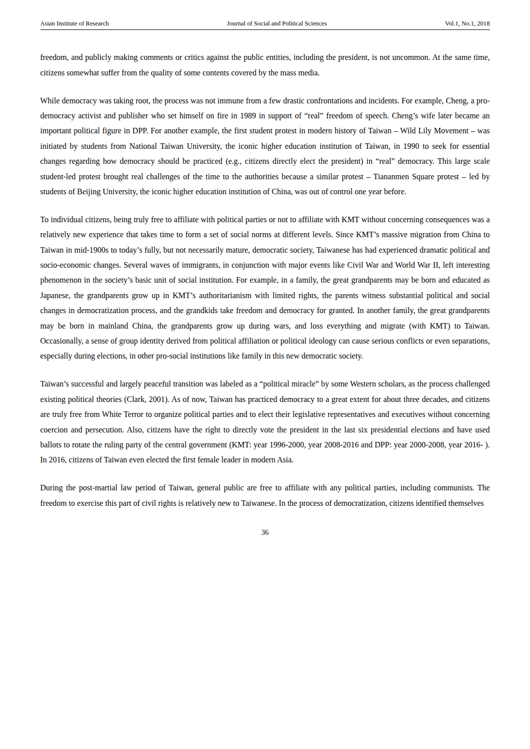Asian Institute of Research
Journal of Social and Political Sciences
Vol.1, No.1, 2018
freedom, and publicly making comments or critics against the public entities, including the president, is not uncommon. At the same time, citizens somewhat suffer from the quality of some contents covered by the mass media.
While democracy was taking root, the process was not immune from a few drastic confrontations and incidents. For example, Cheng, a pro-democracy activist and publisher who set himself on fire in 1989 in support of “real” freedom of speech. Cheng’s wife later became an important political figure in DPP. For another example, the first student protest in modern history of Taiwan – Wild Lily Movement – was initiated by students from National Taiwan University, the iconic higher education institution of Taiwan, in 1990 to seek for essential changes regarding how democracy should be practiced (e.g., citizens directly elect the president) in “real” democracy. This large scale student-led protest brought real challenges of the time to the authorities because a similar protest – Tiananmen Square protest – led by students of Beijing University, the iconic higher education institution of China, was out of control one year before.
To individual citizens, being truly free to affiliate with political parties or not to affiliate with KMT without concerning consequences was a relatively new experience that takes time to form a set of social norms at different levels. Since KMT’s massive migration from China to Taiwan in mid-1900s to today’s fully, but not necessarily mature, democratic society, Taiwanese has had experienced dramatic political and socio-economic changes. Several waves of immigrants, in conjunction with major events like Civil War and World War II, left interesting phenomenon in the society’s basic unit of social institution. For example, in a family, the great grandparents may be born and educated as Japanese, the grandparents grow up in KMT’s authoritarianism with limited rights, the parents witness substantial political and social changes in democratization process, and the grandkids take freedom and democracy for granted. In another family, the great grandparents may be born in mainland China, the grandparents grow up during wars, and loss everything and migrate (with KMT) to Taiwan. Occasionally, a sense of group identity derived from political affiliation or political ideology can cause serious conflicts or even separations, especially during elections, in other pro-social institutions like family in this new democratic society.
Taiwan’s successful and largely peaceful transition was labeled as a “political miracle” by some Western scholars, as the process challenged existing political theories (Clark, 2001). As of now, Taiwan has practiced democracy to a great extent for about three decades, and citizens are truly free from White Terror to organize political parties and to elect their legislative representatives and executives without concerning coercion and persecution. Also, citizens have the right to directly vote the president in the last six presidential elections and have used ballots to rotate the ruling party of the central government (KMT: year 1996-2000, year 2008-2016 and DPP: year 2000-2008, year 2016- ). In 2016, citizens of Taiwan even elected the first female leader in modern Asia.
During the post-martial law period of Taiwan, general public are free to affiliate with any political parties, including communists. The freedom to exercise this part of civil rights is relatively new to Taiwanese. In the process of democratization, citizens identified themselves
36